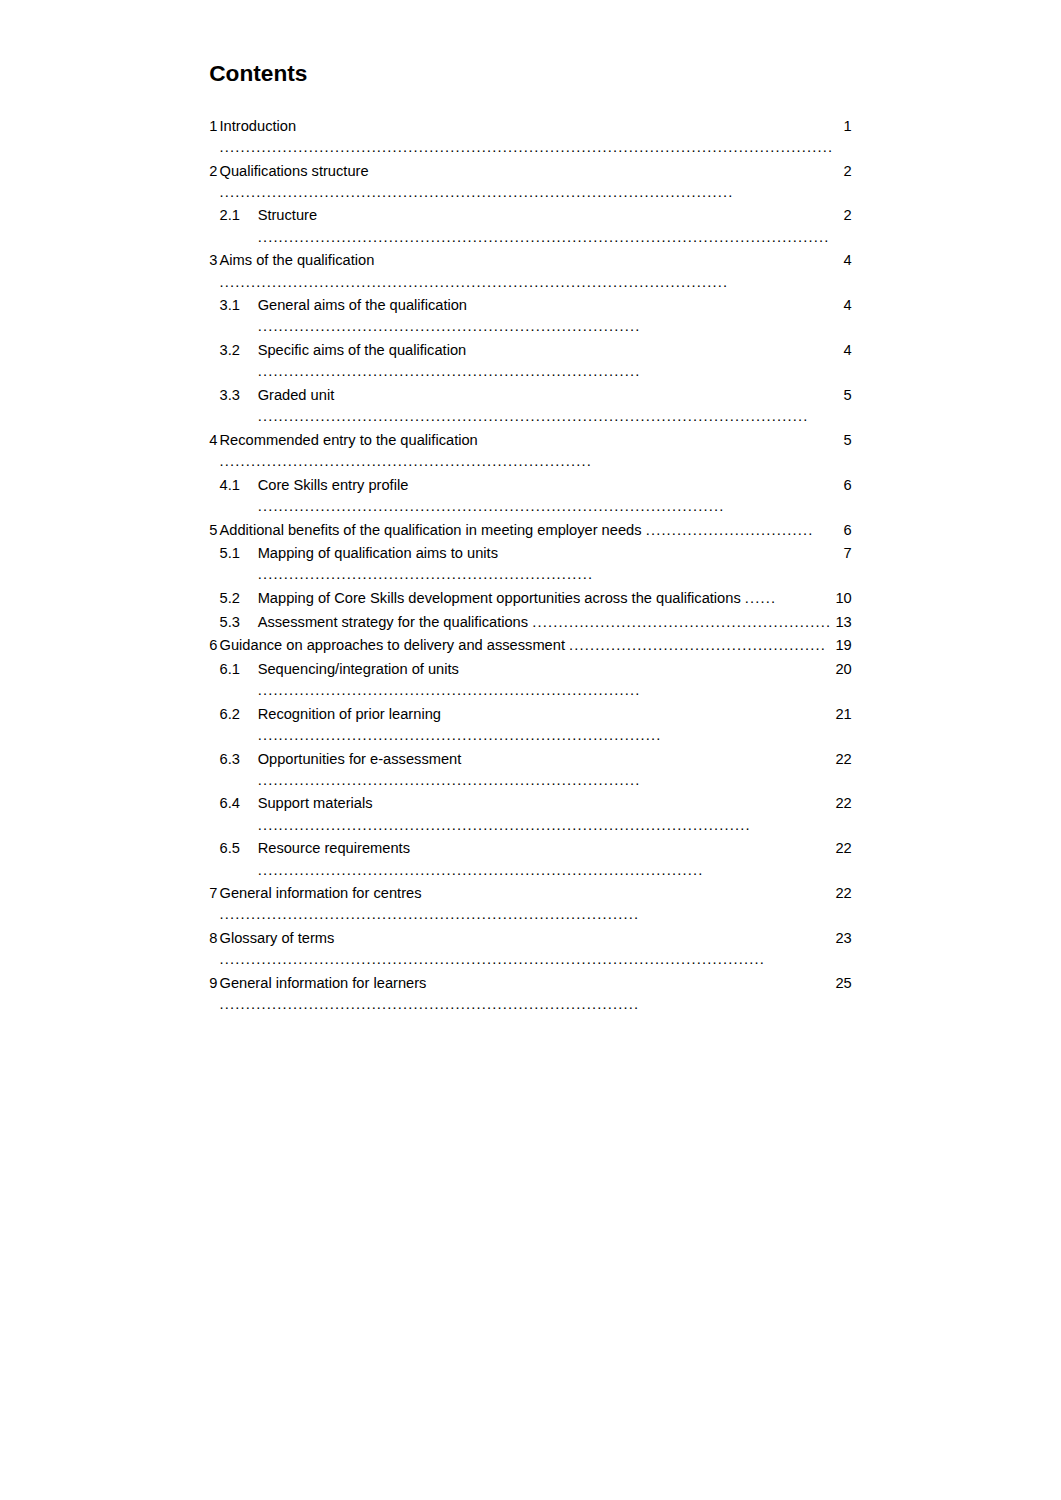Contents
| 1 | Introduction ..................................................................................................................... | 1 |
| 2 | Qualifications structure .................................................................................................. | 2 |
| | 2.1 | Structure ............................................................................................................. | 2 |
| 3 | Aims of the qualification ................................................................................................. | 4 |
| | 3.1 | General aims of the qualification ......................................................................... | 4 |
| | 3.2 | Specific aims of the qualification ......................................................................... | 4 |
| | 3.3 | Graded unit ......................................................................................................... | 5 |
| 4 | Recommended entry to the qualification ....................................................................... | 5 |
| | 4.1 | Core Skills entry profile ......................................................................................... | 6 |
| 5 | Additional benefits of the qualification in meeting employer needs ................................ | 6 |
| | 5.1 | Mapping of qualification aims to units ................................................................ | 7 |
| | 5.2 | Mapping of Core Skills development opportunities across the qualifications ...... | 10 |
| | 5.3 | Assessment strategy for the qualifications ......................................................... | 13 |
| 6 | Guidance on approaches to delivery and assessment ................................................. | 19 |
| | 6.1 | Sequencing/integration of units ......................................................................... | 20 |
| | 6.2 | Recognition of prior learning ............................................................................. | 21 |
| | 6.3 | Opportunities for e-assessment ......................................................................... | 22 |
| | 6.4 | Support materials .............................................................................................. | 22 |
| | 6.5 | Resource requirements ..................................................................................... | 22 |
| 7 | General information for centres ................................................................................ | 22 |
| 8 | Glossary of terms ........................................................................................................ | 23 |
| 9 | General information for learners ................................................................................ | 25 |